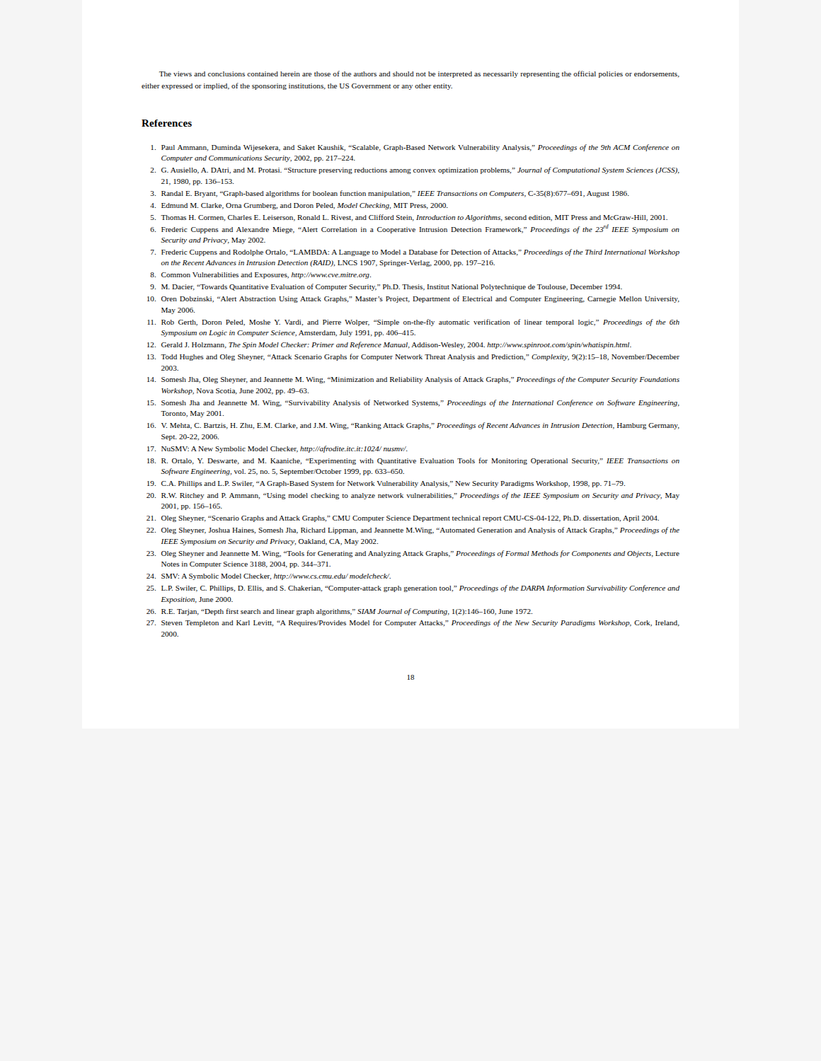The views and conclusions contained herein are those of the authors and should not be interpreted as necessarily representing the official policies or endorsements, either expressed or implied, of the sponsoring institutions, the US Government or any other entity.
References
Paul Ammann, Duminda Wijesekera, and Saket Kaushik, “Scalable, Graph-Based Network Vulnerability Analysis,” Proceedings of the 9th ACM Conference on Computer and Communications Security, 2002, pp. 217–224.
G. Ausiello, A. DAtri, and M. Protasi. “Structure preserving reductions among convex optimization problems,” Journal of Computational System Sciences (JCSS), 21, 1980, pp. 136–153.
Randal E. Bryant, “Graph-based algorithms for boolean function manipulation,” IEEE Transactions on Computers, C-35(8):677–691, August 1986.
Edmund M. Clarke, Orna Grumberg, and Doron Peled, Model Checking, MIT Press, 2000.
Thomas H. Cormen, Charles E. Leiserson, Ronald L. Rivest, and Clifford Stein, Introduction to Algorithms, second edition, MIT Press and McGraw-Hill, 2001.
Frederic Cuppens and Alexandre Miege, “Alert Correlation in a Cooperative Intrusion Detection Framework,” Proceedings of the 23rd IEEE Symposium on Security and Privacy, May 2002.
Frederic Cuppens and Rodolphe Ortalo, “LAMBDA: A Language to Model a Database for Detection of Attacks,” Proceedings of the Third International Workshop on the Recent Advances in Intrusion Detection (RAID), LNCS 1907, Springer-Verlag, 2000, pp. 197–216.
Common Vulnerabilities and Exposures, http://www.cve.mitre.org.
M. Dacier, “Towards Quantitative Evaluation of Computer Security,” Ph.D. Thesis, Institut National Polytechnique de Toulouse, December 1994.
Oren Dobzinski, “Alert Abstraction Using Attack Graphs,” Master’s Project, Department of Electrical and Computer Engineering, Carnegie Mellon University, May 2006.
Rob Gerth, Doron Peled, Moshe Y. Vardi, and Pierre Wolper, “Simple on-the-fly automatic verification of linear temporal logic,” Proceedings of the 6th Symposium on Logic in Computer Science, Amsterdam, July 1991, pp. 406–415.
Gerald J. Holzmann, The Spin Model Checker: Primer and Reference Manual, Addison-Wesley, 2004. http://www.spinroot.com/spin/whatispin.html.
Todd Hughes and Oleg Sheyner, “Attack Scenario Graphs for Computer Network Threat Analysis and Prediction,” Complexity, 9(2):15–18, November/December 2003.
Somesh Jha, Oleg Sheyner, and Jeannette M. Wing, “Minimization and Reliability Analysis of Attack Graphs,” Proceedings of the Computer Security Foundations Workshop, Nova Scotia, June 2002, pp. 49–63.
Somesh Jha and Jeannette M. Wing, “Survivability Analysis of Networked Systems,” Proceedings of the International Conference on Software Engineering, Toronto, May 2001.
V. Mehta, C. Bartzis, H. Zhu, E.M. Clarke, and J.M. Wing, “Ranking Attack Graphs,” Proceedings of Recent Advances in Intrusion Detection, Hamburg Germany, Sept. 20-22, 2006.
NuSMV: A New Symbolic Model Checker, http://afrodite.itc.it:1024/ nusmv/.
R. Ortalo, Y. Deswarte, and M. Kaaniche, “Experimenting with Quantitative Evaluation Tools for Monitoring Operational Security,” IEEE Transactions on Software Engineering, vol. 25, no. 5, September/October 1999, pp. 633–650.
C.A. Phillips and L.P. Swiler, “A Graph-Based System for Network Vulnerability Analysis,” New Security Paradigms Workshop, 1998, pp. 71–79.
R.W. Ritchey and P. Ammann, “Using model checking to analyze network vulnerabilities,” Proceedings of the IEEE Symposium on Security and Privacy, May 2001, pp. 156–165.
Oleg Sheyner, “Scenario Graphs and Attack Graphs,” CMU Computer Science Department technical report CMU-CS-04-122, Ph.D. dissertation, April 2004.
Oleg Sheyner, Joshua Haines, Somesh Jha, Richard Lippman, and Jeannette M.Wing, “Automated Generation and Analysis of Attack Graphs,” Proceedings of the IEEE Symposium on Security and Privacy, Oakland, CA, May 2002.
Oleg Sheyner and Jeannette M. Wing, “Tools for Generating and Analyzing Attack Graphs,” Proceedings of Formal Methods for Components and Objects, Lecture Notes in Computer Science 3188, 2004, pp. 344–371.
SMV: A Symbolic Model Checker, http://www.cs.cmu.edu/ modelcheck/.
L.P. Swiler, C. Phillips, D. Ellis, and S. Chakerian, “Computer-attack graph generation tool,” Proceedings of the DARPA Information Survivability Conference and Exposition, June 2000.
R.E. Tarjan, “Depth first search and linear graph algorithms,” SIAM Journal of Computing, 1(2):146–160, June 1972.
Steven Templeton and Karl Levitt, “A Requires/Provides Model for Computer Attacks,” Proceedings of the New Security Paradigms Workshop, Cork, Ireland, 2000.
18